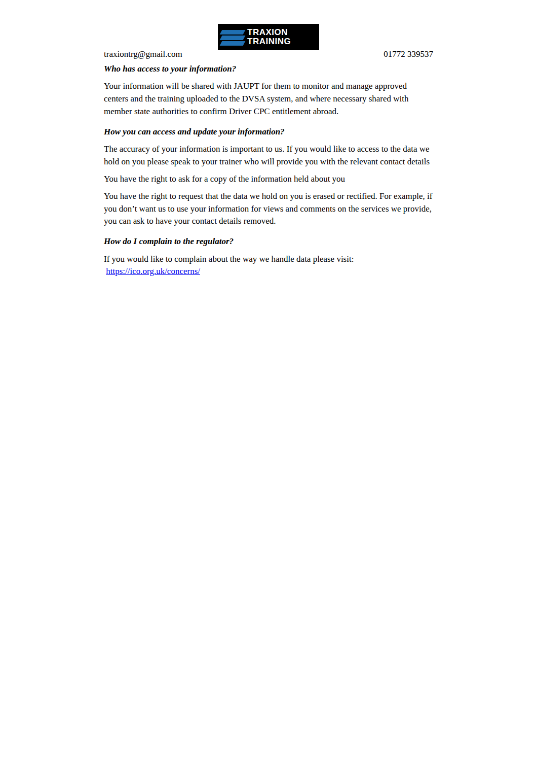traxiontrg@gmail.com
TRAXION
TRAINING
01772 339537
Who has access to your information?
Your information will be shared with JAUPT for them to monitor and manage approved centers and the training uploaded to the DVSA system, and where necessary shared with member state authorities to confirm Driver CPC entitlement abroad.
How you can access and update your information?
The accuracy of your information is important to us. If you would like to access to the data we hold on you please speak to your trainer who will provide you with the relevant contact details
You have the right to ask for a copy of the information held about you
You have the right to request that the data we hold on you is erased or rectified. For example, if you don’t want us to use your information for views and comments on the services we provide, you can ask to have your contact details removed.
How do I complain to the regulator?
If you would like to complain about the way we handle data please visit: https://ico.org.uk/concerns/